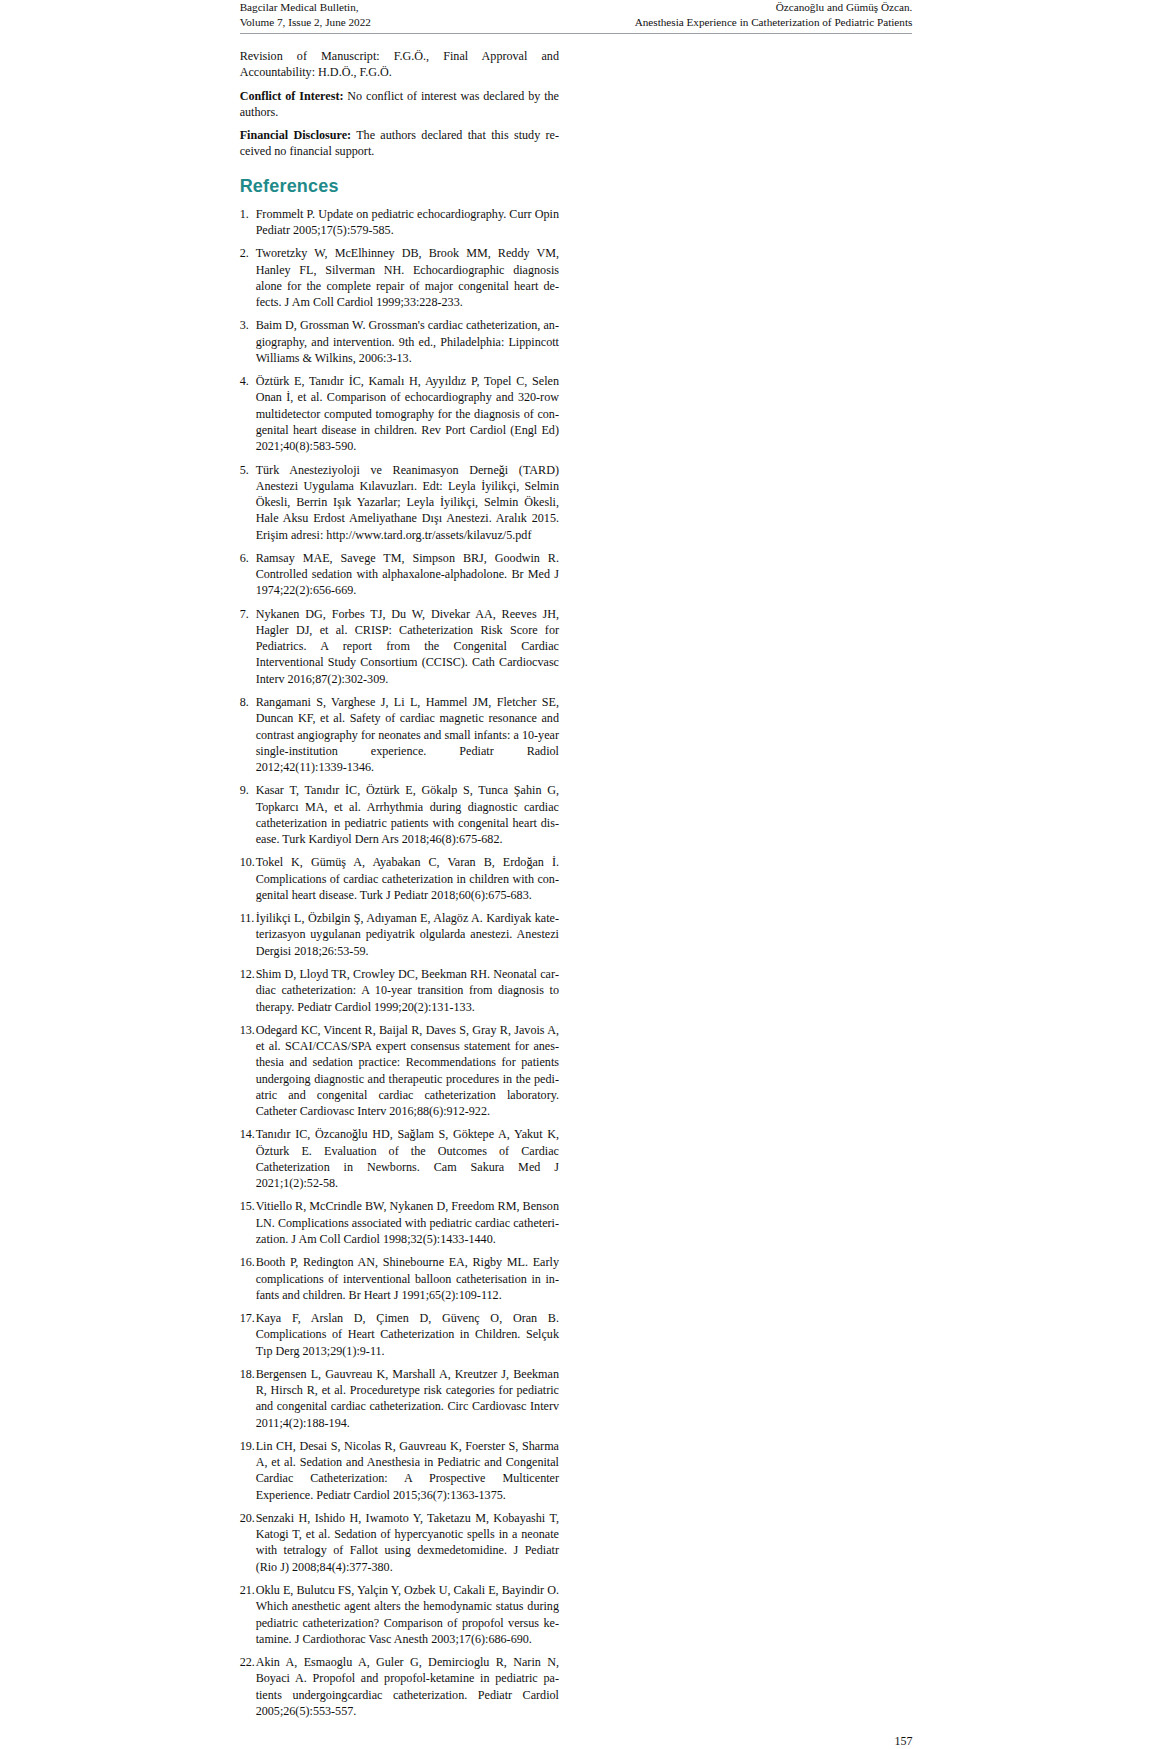Bagcilar Medical Bulletin,
Volume 7, Issue 2, June 2022
Özcanoğlu and Gümüş Özcan.
Anesthesia Experience in Catheterization of Pediatric Patients
Revision of Manuscript: F.G.Ö., Final Approval and Accountability: H.D.Ö., F.G.Ö.
Conflict of Interest: No conflict of interest was declared by the authors.
Financial Disclosure: The authors declared that this study received no financial support.
References
Frommelt P. Update on pediatric echocardiography. Curr Opin Pediatr 2005;17(5):579-585.
Tworetzky W, McElhinney DB, Brook MM, Reddy VM, Hanley FL, Silverman NH. Echocardiographic diagnosis alone for the complete repair of major congenital heart defects. J Am Coll Cardiol 1999;33:228-233.
Baim D, Grossman W. Grossman's cardiac catheterization, angiography, and intervention. 9th ed., Philadelphia: Lippincott Williams & Wilkins, 2006:3-13.
Öztürk E, Tanıdır İC, Kamalı H, Ayyıldız P, Topel C, Selen Onan İ, et al. Comparison of echocardiography and 320-row multidetector computed tomography for the diagnosis of congenital heart disease in children. Rev Port Cardiol (Engl Ed) 2021;40(8):583-590.
Türk Anesteziyoloji ve Reanimasyon Derneği (TARD) Anestezi Uygulama Kılavuzları. Edt: Leyla İyilikçi, Selmin Ökesli, Berrin Işık Yazarlar; Leyla İyilikçi, Selmin Ökesli, Hale Aksu Erdost Ameliyathane Dışı Anestezi. Aralık 2015. Erişim adresi: http://www.tard.org.tr/assets/kilavuz/5.pdf
Ramsay MAE, Savege TM, Simpson BRJ, Goodwin R. Controlled sedation with alphaxalone-alphadolone. Br Med J 1974;22(2):656-669.
Nykanen DG, Forbes TJ, Du W, Divekar AA, Reeves JH, Hagler DJ, et al. CRISP: Catheterization Risk Score for Pediatrics. A report from the Congenital Cardiac Interventional Study Consortium (CCISC). Cath Cardiocvasc Interv 2016;87(2):302-309.
Rangamani S, Varghese J, Li L, Hammel JM, Fletcher SE, Duncan KF, et al. Safety of cardiac magnetic resonance and contrast angiography for neonates and small infants: a 10-year single-institution experience. Pediatr Radiol 2012;42(11):1339-1346.
Kasar T, Tanıdır İC, Öztürk E, Gökalp S, Tunca Şahin G, Topkarcı MA, et al. Arrhythmia during diagnostic cardiac catheterization in pediatric patients with congenital heart disease. Turk Kardiyol Dern Ars 2018;46(8):675-682.
Tokel K, Gümüş A, Ayabakan C, Varan B, Erdoğan İ. Complications of cardiac catheterization in children with congenital heart disease. Turk J Pediatr 2018;60(6):675-683.
İyilikçi L, Özbilgin Ş, Adıyaman E, Alagöz A. Kardiyak kateterizasyon uygulanan pediyatrik olgularda anestezi. Anestezi Dergisi 2018;26:53-59.
Shim D, Lloyd TR, Crowley DC, Beekman RH. Neonatal cardiac catheterization: A 10-year transition from diagnosis to therapy. Pediatr Cardiol 1999;20(2):131-133.
Odegard KC, Vincent R, Baijal R, Daves S, Gray R, Javois A, et al. SCAI/CCAS/SPA expert consensus statement for anesthesia and sedation practice: Recommendations for patients undergoing diagnostic and therapeutic procedures in the pediatric and congenital cardiac catheterization laboratory. Catheter Cardiovasc Interv 2016;88(6):912-922.
Tanıdır IC, Özcanoğlu HD, Sağlam S, Göktepe A, Yakut K, Özturk E. Evaluation of the Outcomes of Cardiac Catheterization in Newborns. Cam Sakura Med J 2021;1(2):52-58.
Vitiello R, McCrindle BW, Nykanen D, Freedom RM, Benson LN. Complications associated with pediatric cardiac catheterization. J Am Coll Cardiol 1998;32(5):1433-1440.
Booth P, Redington AN, Shinebourne EA, Rigby ML. Early complications of interventional balloon catheterisation in infants and children. Br Heart J 1991;65(2):109-112.
Kaya F, Arslan D, Çimen D, Güvenç O, Oran B. Complications of Heart Catheterization in Children. Selçuk Tıp Derg 2013;29(1):9-11.
Bergensen L, Gauvreau K, Marshall A, Kreutzer J, Beekman R, Hirsch R, et al. Proceduretype risk categories for pediatric and congenital cardiac catheterization. Circ Cardiovasc Interv 2011;4(2):188-194.
Lin CH, Desai S, Nicolas R, Gauvreau K, Foerster S, Sharma A, et al. Sedation and Anesthesia in Pediatric and Congenital Cardiac Catheterization: A Prospective Multicenter Experience. Pediatr Cardiol 2015;36(7):1363-1375.
Senzaki H, Ishido H, Iwamoto Y, Taketazu M, Kobayashi T, Katogi T, et al. Sedation of hypercyanotic spells in a neonate with tetralogy of Fallot using dexmedetomidine. J Pediatr (Rio J) 2008;84(4):377-380.
Oklu E, Bulutcu FS, Yalçin Y, Ozbek U, Cakali E, Bayindir O. Which anesthetic agent alters the hemodynamic status during pediatric catheterization? Comparison of propofol versus ketamine. J Cardiothorac Vasc Anesth 2003;17(6):686-690.
Akin A, Esmaoglu A, Guler G, Demircioglu R, Narin N, Boyaci A. Propofol and propofol-ketamine in pediatric patients undergoingcardiac catheterization. Pediatr Cardiol 2005;26(5):553-557.
157